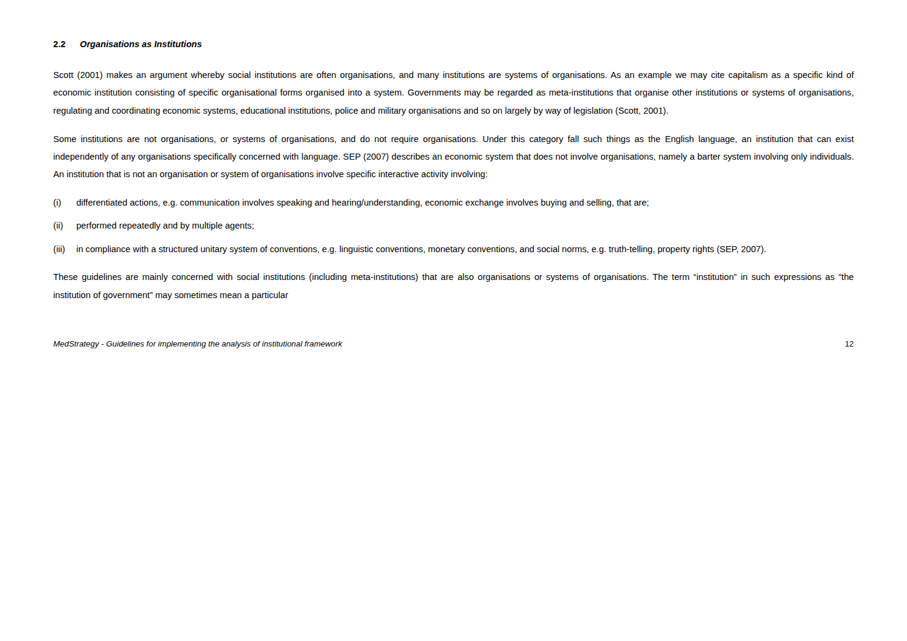2.2 Organisations as Institutions
Scott (2001) makes an argument whereby social institutions are often organisations, and many institutions are systems of organisations. As an example we may cite capitalism as a specific kind of economic institution consisting of specific organisational forms organised into a system. Governments may be regarded as meta-institutions that organise other institutions or systems of organisations, regulating and coordinating economic systems, educational institutions, police and military organisations and so on largely by way of legislation (Scott, 2001).
Some institutions are not organisations, or systems of organisations, and do not require organisations. Under this category fall such things as the English language, an institution that can exist independently of any organisations specifically concerned with language. SEP (2007) describes an economic system that does not involve organisations, namely a barter system involving only individuals. An institution that is not an organisation or system of organisations involve specific interactive activity involving:
(i) differentiated actions, e.g. communication involves speaking and hearing/understanding, economic exchange involves buying and selling, that are;
(ii) performed repeatedly and by multiple agents;
(iii) in compliance with a structured unitary system of conventions, e.g. linguistic conventions, monetary conventions, and social norms, e.g. truth-telling, property rights (SEP, 2007).
These guidelines are mainly concerned with social institutions (including meta-institutions) that are also organisations or systems of organisations. The term “institution” in such expressions as “the institution of government” may sometimes mean a particular
MedStrategy - Guidelines for implementing the analysis of institutional framework 12